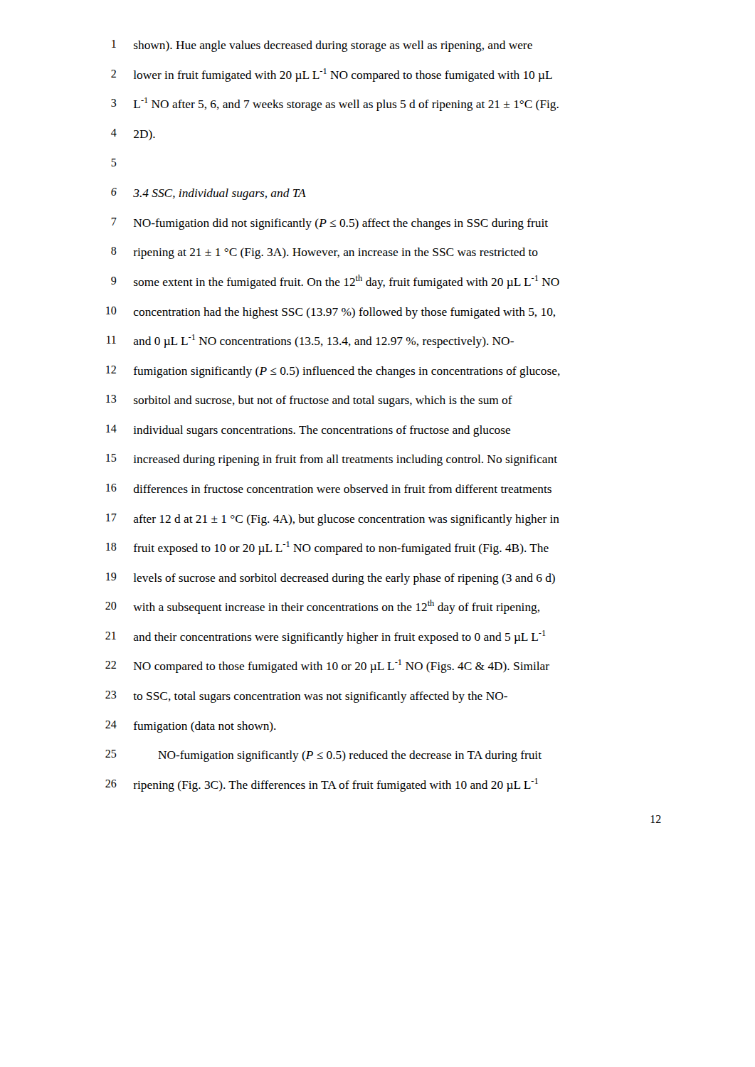shown). Hue angle values decreased during storage as well as ripening, and were
lower in fruit fumigated with 20 µL L-1 NO compared to those fumigated with 10 µL
L-1 NO after 5, 6, and 7 weeks storage as well as plus 5 d of ripening at 21 ± 1°C (Fig.
2D).
3.4 SSC, individual sugars, and TA
NO-fumigation did not significantly (P ≤ 0.5) affect the changes in SSC during fruit
ripening at 21 ± 1 °C (Fig. 3A). However, an increase in the SSC was restricted to
some extent in the fumigated fruit. On the 12th day, fruit fumigated with 20 µL L-1 NO
concentration had the highest SSC (13.97 %) followed by those fumigated with 5, 10,
and 0 µL L-1 NO concentrations (13.5, 13.4, and 12.97 %, respectively). NO-
fumigation significantly (P ≤ 0.5) influenced the changes in concentrations of glucose,
sorbitol and sucrose, but not of fructose and total sugars, which is the sum of
individual sugars concentrations. The concentrations of fructose and glucose
increased during ripening in fruit from all treatments including control. No significant
differences in fructose concentration were observed in fruit from different treatments
after 12 d at 21 ± 1 °C (Fig. 4A), but glucose concentration was significantly higher in
fruit exposed to 10 or 20 µL L-1 NO compared to non-fumigated fruit (Fig. 4B). The
levels of sucrose and sorbitol decreased during the early phase of ripening (3 and 6 d)
with a subsequent increase in their concentrations on the 12th day of fruit ripening,
and their concentrations were significantly higher in fruit exposed to 0 and 5 µL L-1
NO compared to those fumigated with 10 or 20 µL L-1 NO (Figs. 4C & 4D). Similar
to SSC, total sugars concentration was not significantly affected by the NO-
fumigation (data not shown).
NO-fumigation significantly (P ≤ 0.5) reduced the decrease in TA during fruit
ripening (Fig. 3C). The differences in TA of fruit fumigated with 10 and 20 µL L-1
12